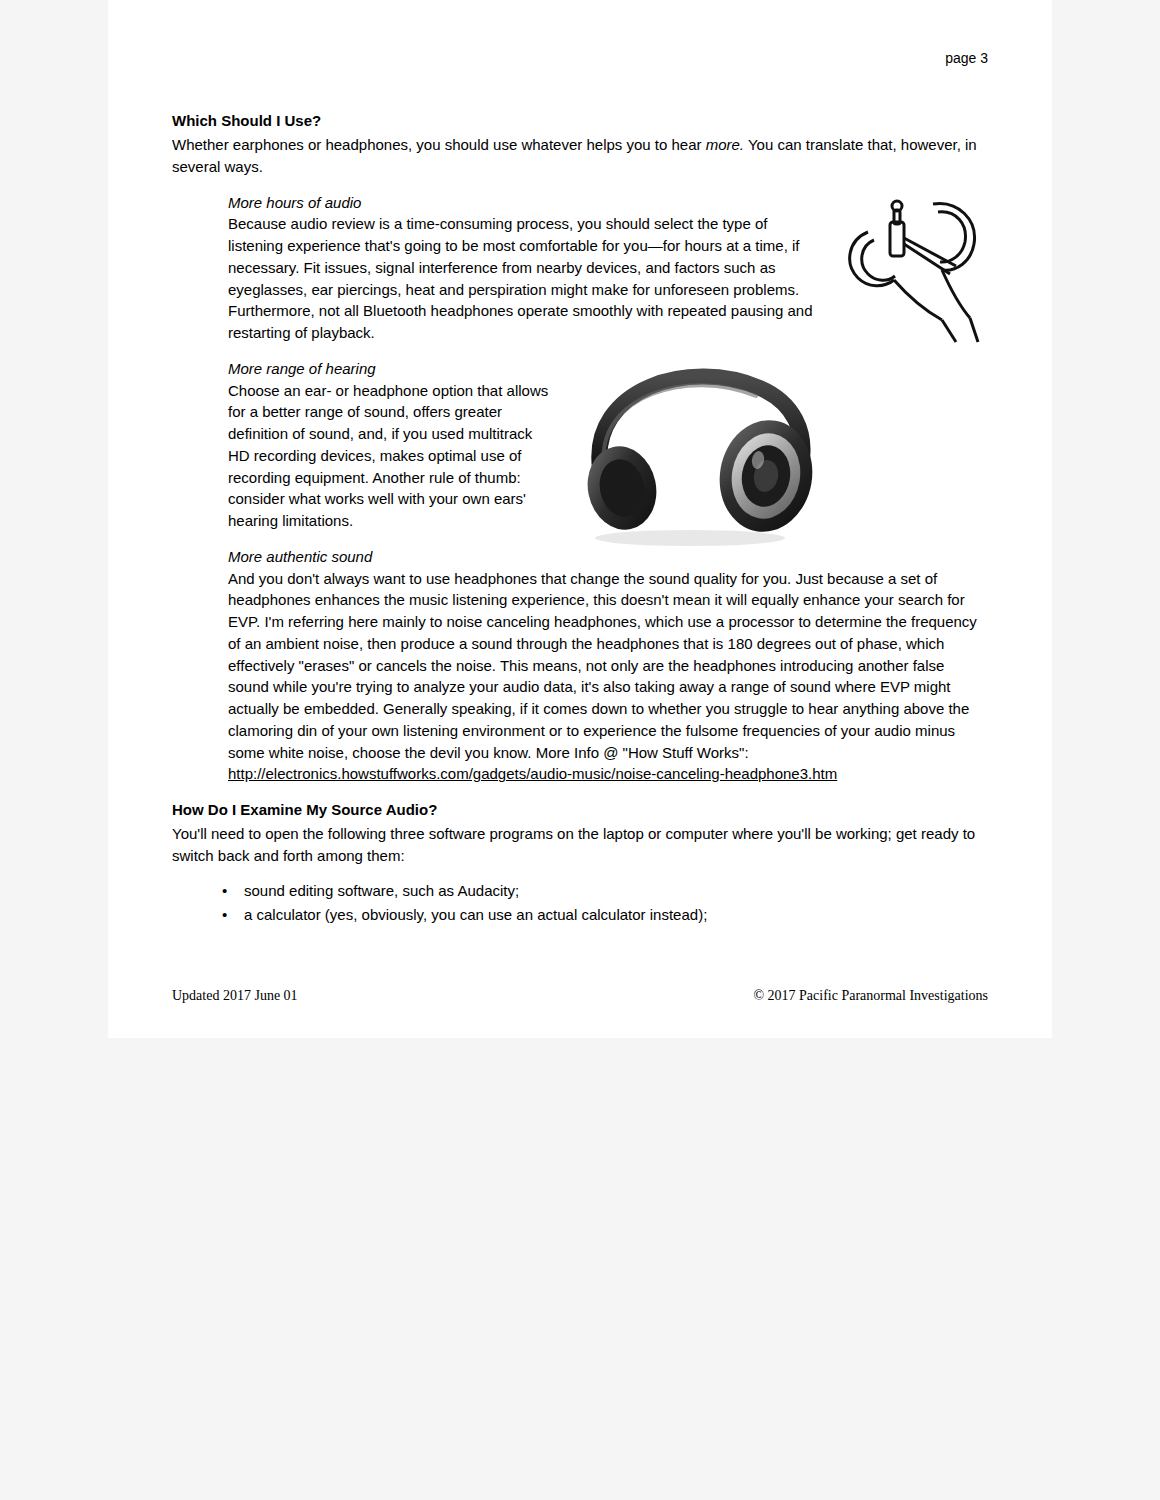page 3
Which Should I Use?
Whether earphones or headphones, you should use whatever helps you to hear more. You can translate that, however, in several ways.
More hours of audio
Because audio review is a time-consuming process, you should select the type of listening experience that's going to be most comfortable for you—for hours at a time, if necessary. Fit issues, signal interference from nearby devices, and factors such as eyeglasses, ear piercings, heat and perspiration might make for unforeseen problems. Furthermore, not all Bluetooth headphones operate smoothly with repeated pausing and restarting of playback.
More range of hearing
Choose an ear- or headphone option that allows for a better range of sound, offers greater definition of sound, and, if you used multitrack HD recording devices, makes optimal use of recording equipment. Another rule of thumb: consider what works well with your own ears' hearing limitations.
More authentic sound
And you don't always want to use headphones that change the sound quality for you. Just because a set of headphones enhances the music listening experience, this doesn't mean it will equally enhance your search for EVP. I'm referring here mainly to noise canceling headphones, which use a processor to determine the frequency of an ambient noise, then produce a sound through the headphones that is 180 degrees out of phase, which effectively "erases" or cancels the noise. This means, not only are the headphones introducing another false sound while you're trying to analyze your audio data, it's also taking away a range of sound where EVP might actually be embedded. Generally speaking, if it comes down to whether you struggle to hear anything above the clamoring din of your own listening environment or to experience the fulsome frequencies of your audio minus some white noise, choose the devil you know. More Info @ "How Stuff Works": http://electronics.howstuffworks.com/gadgets/audio-music/noise-canceling-headphone3.htm
How Do I Examine My Source Audio?
You'll need to open the following three software programs on the laptop or computer where you'll be working; get ready to switch back and forth among them:
sound editing software, such as Audacity;
a calculator (yes, obviously, you can use an actual calculator instead);
Updated 2017 June 01 © 2017 Pacific Paranormal Investigations